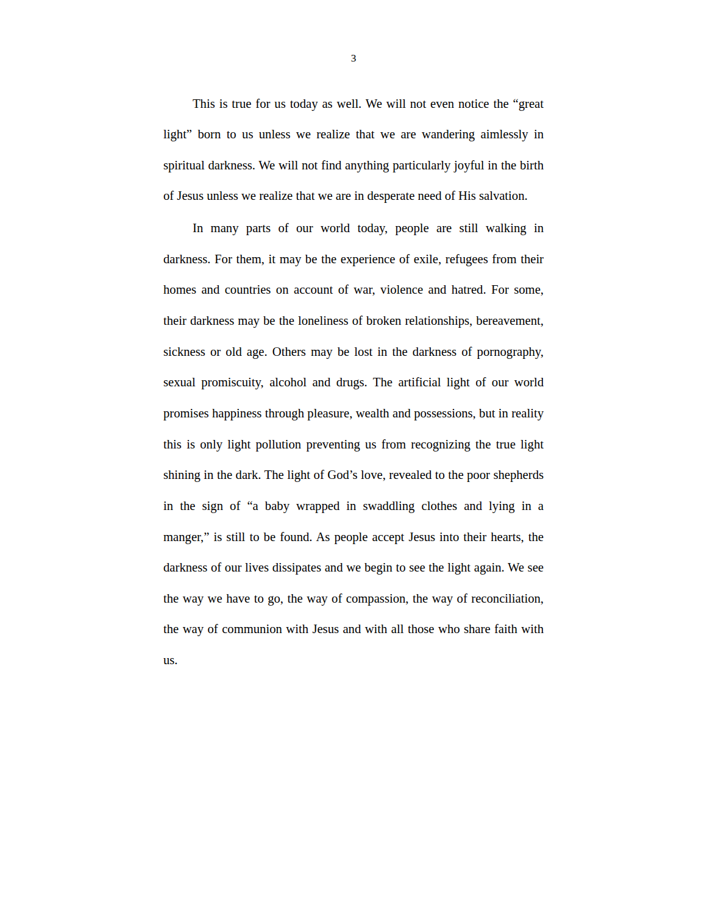3
This is true for us today as well. We will not even notice the “great light” born to us unless we realize that we are wandering aimlessly in spiritual darkness. We will not find anything particularly joyful in the birth of Jesus unless we realize that we are in desperate need of His salvation.
In many parts of our world today, people are still walking in darkness. For them, it may be the experience of exile, refugees from their homes and countries on account of war, violence and hatred. For some, their darkness may be the loneliness of broken relationships, bereavement, sickness or old age. Others may be lost in the darkness of pornography, sexual promiscuity, alcohol and drugs. The artificial light of our world promises happiness through pleasure, wealth and possessions, but in reality this is only light pollution preventing us from recognizing the true light shining in the dark. The light of God’s love, revealed to the poor shepherds in the sign of “a baby wrapped in swaddling clothes and lying in a manger,” is still to be found. As people accept Jesus into their hearts, the darkness of our lives dissipates and we begin to see the light again. We see the way we have to go, the way of compassion, the way of reconciliation, the way of communion with Jesus and with all those who share faith with us.